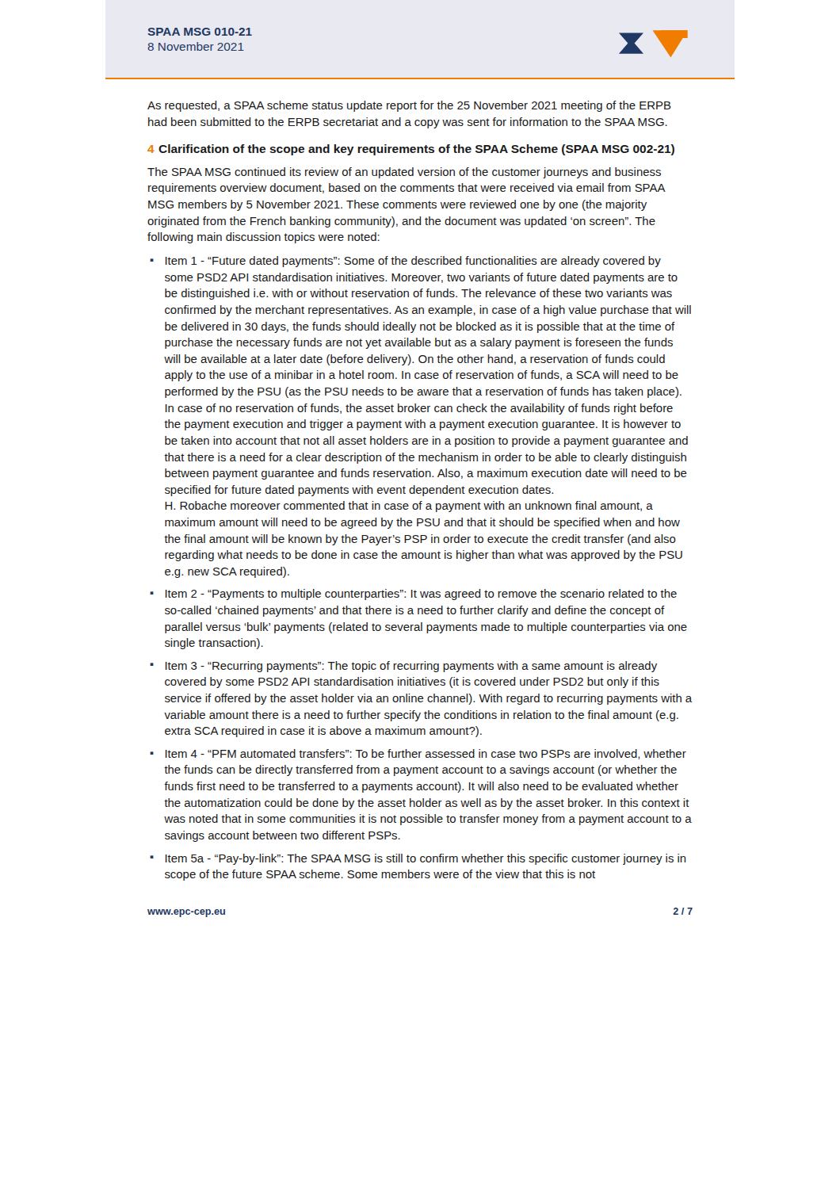SPAA MSG 010-21
8 November 2021
As requested, a SPAA scheme status update report for the 25 November 2021 meeting of the ERPB had been submitted to the ERPB secretariat and a copy was sent for information to the SPAA MSG.
4 Clarification of the scope and key requirements of the SPAA Scheme (SPAA MSG 002-21)
The SPAA MSG continued its review of an updated version of the customer journeys and business requirements overview document, based on the comments that were received via email from SPAA MSG members by 5 November 2021. These comments were reviewed one by one (the majority originated from the French banking community), and the document was updated ‘on screen”. The following main discussion topics were noted:
Item 1 - “Future dated payments”: Some of the described functionalities are already covered by some PSD2 API standardisation initiatives. Moreover, two variants of future dated payments are to be distinguished i.e. with or without reservation of funds. The relevance of these two variants was confirmed by the merchant representatives. As an example, in case of a high value purchase that will be delivered in 30 days, the funds should ideally not be blocked as it is possible that at the time of purchase the necessary funds are not yet available but as a salary payment is foreseen the funds will be available at a later date (before delivery). On the other hand, a reservation of funds could apply to the use of a minibar in a hotel room. In case of reservation of funds, a SCA will need to be performed by the PSU (as the PSU needs to be aware that a reservation of funds has taken place). In case of no reservation of funds, the asset broker can check the availability of funds right before the payment execution and trigger a payment with a payment execution guarantee. It is however to be taken into account that not all asset holders are in a position to provide a payment guarantee and that there is a need for a clear description of the mechanism in order to be able to clearly distinguish between payment guarantee and funds reservation. Also, a maximum execution date will need to be specified for future dated payments with event dependent execution dates.
H. Robache moreover commented that in case of a payment with an unknown final amount, a maximum amount will need to be agreed by the PSU and that it should be specified when and how the final amount will be known by the Payer’s PSP in order to execute the credit transfer (and also regarding what needs to be done in case the amount is higher than what was approved by the PSU e.g. new SCA required).
Item 2 - “Payments to multiple counterparties”: It was agreed to remove the scenario related to the so-called ‘chained payments’ and that there is a need to further clarify and define the concept of parallel versus ‘bulk’ payments (related to several payments made to multiple counterparties via one single transaction).
Item 3 - “Recurring payments”: The topic of recurring payments with a same amount is already covered by some PSD2 API standardisation initiatives (it is covered under PSD2 but only if this service if offered by the asset holder via an online channel). With regard to recurring payments with a variable amount there is a need to further specify the conditions in relation to the final amount (e.g. extra SCA required in case it is above a maximum amount?).
Item 4 - “PFM automated transfers”: To be further assessed in case two PSPs are involved, whether the funds can be directly transferred from a payment account to a savings account (or whether the funds first need to be transferred to a payments account). It will also need to be evaluated whether the automatization could be done by the asset holder as well as by the asset broker. In this context it was noted that in some communities it is not possible to transfer money from a payment account to a savings account between two different PSPs.
Item 5a - “Pay-by-link”: The SPAA MSG is still to confirm whether this specific customer journey is in scope of the future SPAA scheme. Some members were of the view that this is not
www.epc-cep.eu 2 / 7